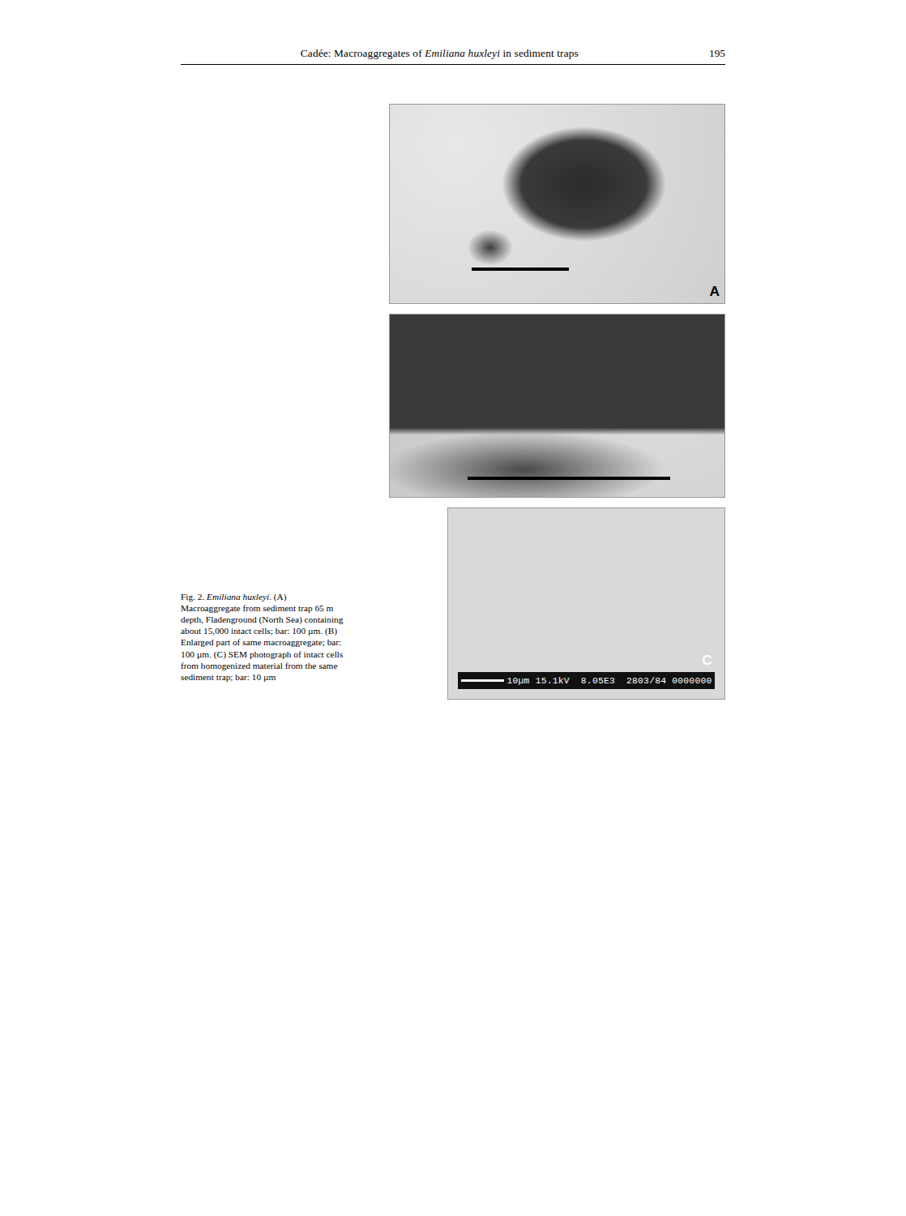Cadée: Macroaggregates of Emiliana huxleyi in sediment traps 195
Fig. 2. Emiliana huxleyi. (A) Macroaggregate from sediment trap 65 m depth, Fladenground (North Sea) containing about 15,000 intact cells; bar: 100 µm. (B) Enlarged part of same macroaggregate; bar: 100 µm. (C) SEM photograph of intact cells from homogenized material from the same sediment trap; bar: 10 µm
A
B
C
10µm 15.1kV 8.05E3 2803/84 0000000